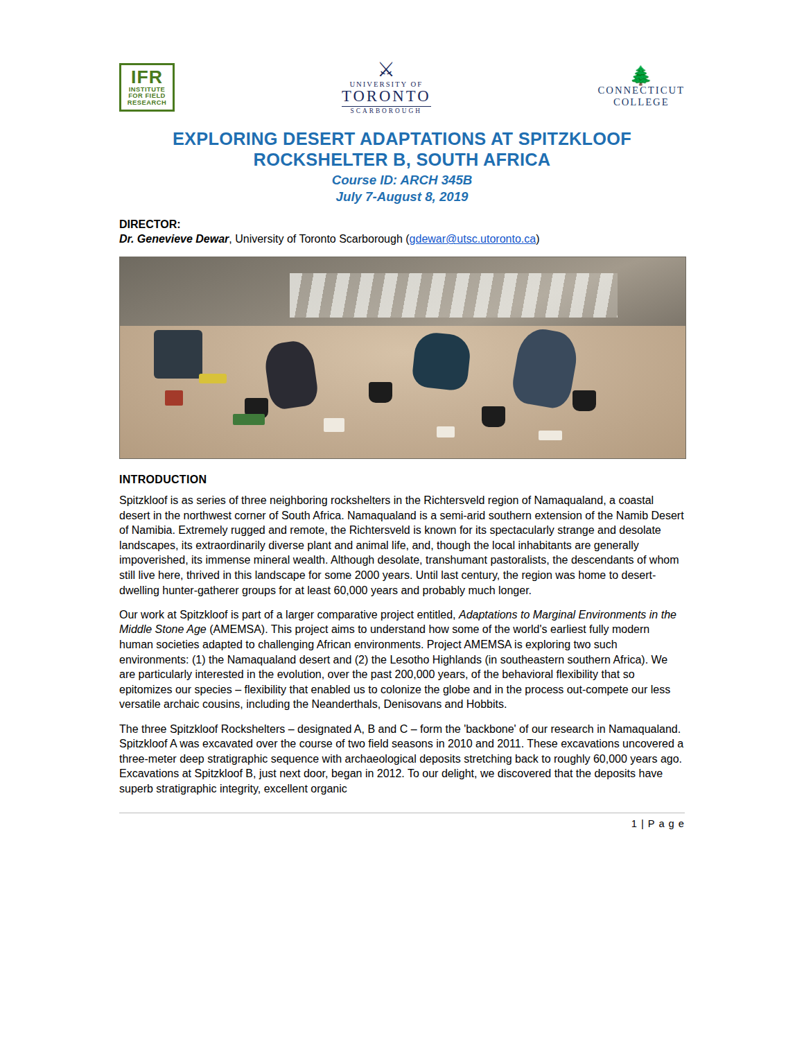IFR INSTITUTE
FOR FIELD
RESEARCH
⚔ UNIVERSITY OF TORONTO SCARBOROUGH
🌲 CONNECTICUT COLLEGE
EXPLORING DESERT ADAPTATIONS AT SPITZKLOOF
ROCKSHELTER B, SOUTH AFRICA
Course ID: ARCH 345B
July 7-August 8, 2019
DIRECTOR:
Dr. Genevieve Dewar, University of Toronto Scarborough (gdewar@utsc.utoronto.ca)
INTRODUCTION
Spitzkloof is as series of three neighboring rockshelters in the Richtersveld region of Namaqualand, a coastal desert in the northwest corner of South Africa. Namaqualand is a semi-arid southern extension of the Namib Desert of Namibia. Extremely rugged and remote, the Richtersveld is known for its spectacularly strange and desolate landscapes, its extraordinarily diverse plant and animal life, and, though the local inhabitants are generally impoverished, its immense mineral wealth. Although desolate, transhumant pastoralists, the descendants of whom still live here, thrived in this landscape for some 2000 years. Until last century, the region was home to desert-dwelling hunter-gatherer groups for at least 60,000 years and probably much longer.
Our work at Spitzkloof is part of a larger comparative project entitled, Adaptations to Marginal Environments in the Middle Stone Age (AMEMSA). This project aims to understand how some of the world's earliest fully modern human societies adapted to challenging African environments. Project AMEMSA is exploring two such environments: (1) the Namaqualand desert and (2) the Lesotho Highlands (in southeastern southern Africa). We are particularly interested in the evolution, over the past 200,000 years, of the behavioral flexibility that so epitomizes our species – flexibility that enabled us to colonize the globe and in the process out-compete our less versatile archaic cousins, including the Neanderthals, Denisovans and Hobbits.
The three Spitzkloof Rockshelters – designated A, B and C – form the 'backbone' of our research in Namaqualand. Spitzkloof A was excavated over the course of two field seasons in 2010 and 2011. These excavations uncovered a three-meter deep stratigraphic sequence with archaeological deposits stretching back to roughly 60,000 years ago. Excavations at Spitzkloof B, just next door, began in 2012. To our delight, we discovered that the deposits have superb stratigraphic integrity, excellent organic
1 | P a g e